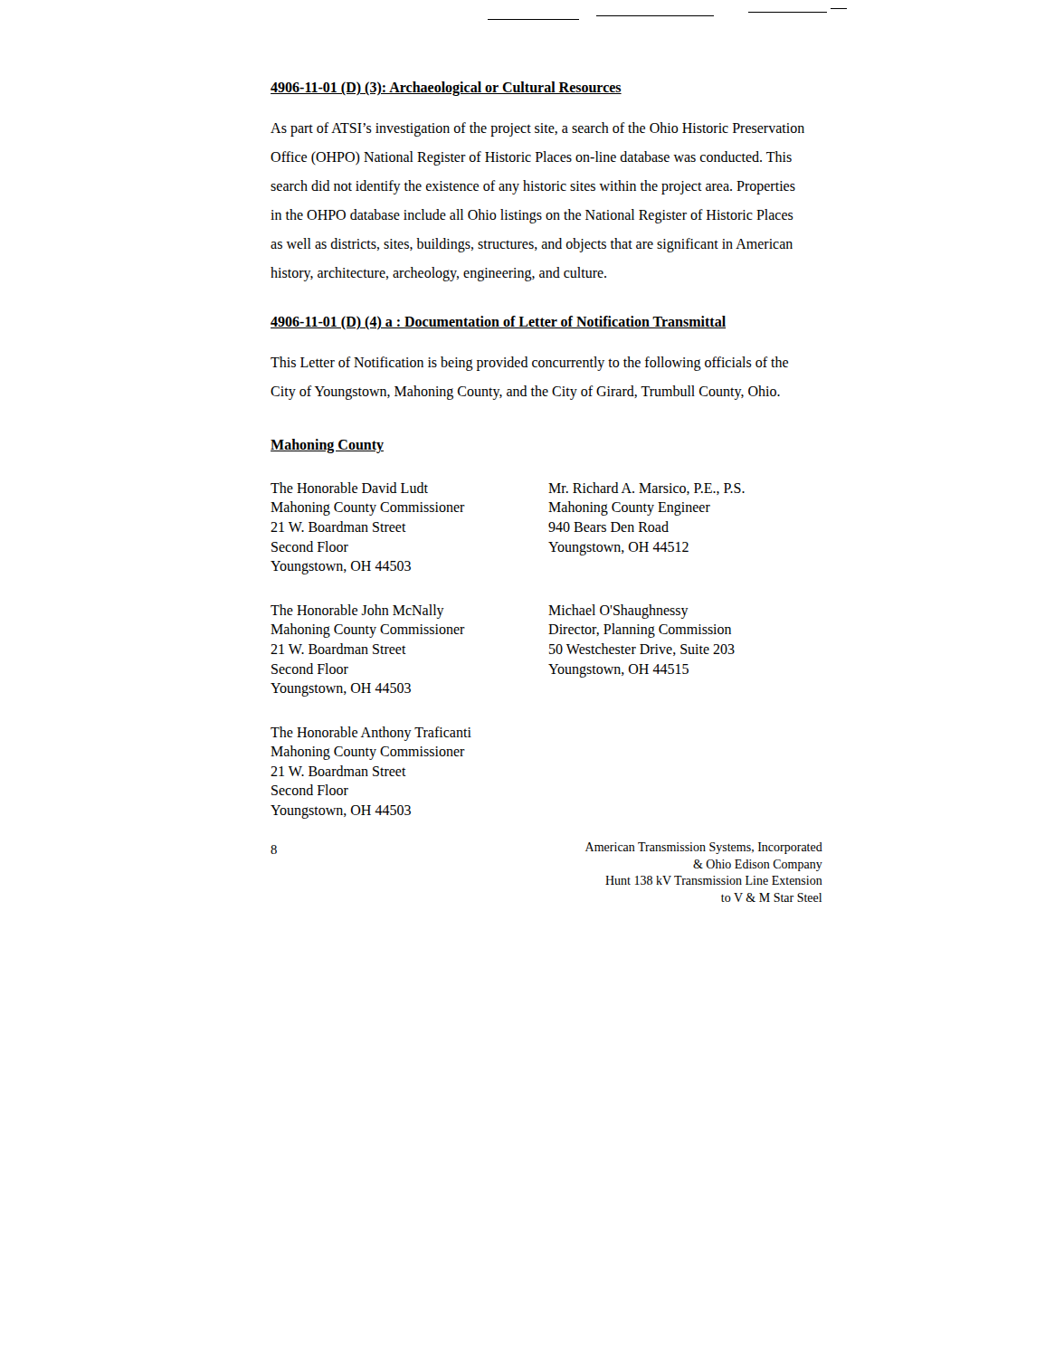4906-11-01 (D) (3): Archaeological or Cultural Resources
As part of ATSI’s investigation of the project site, a search of the Ohio Historic Preservation Office (OHPO) National Register of Historic Places on-line database was conducted. This search did not identify the existence of any historic sites within the project area. Properties in the OHPO database include all Ohio listings on the National Register of Historic Places as well as districts, sites, buildings, structures, and objects that are significant in American history, architecture, archeology, engineering, and culture.
4906-11-01 (D) (4) a : Documentation of Letter of Notification Transmittal
This Letter of Notification is being provided concurrently to the following officials of the City of Youngstown, Mahoning County, and the City of Girard, Trumbull County, Ohio.
Mahoning County
| The Honorable David Ludt Mahoning County Commissioner 21 W. Boardman Street Second Floor Youngstown, OH 44503 | Mr. Richard A. Marsico, P.E., P.S. Mahoning County Engineer 940 Bears Den Road Youngstown, OH 44512 |
| The Honorable John McNally Mahoning County Commissioner 21 W. Boardman Street Second Floor Youngstown, OH 44503 | Michael O'Shaughnessy Director, Planning Commission 50 Westchester Drive, Suite 203 Youngstown, OH 44515 |
| The Honorable Anthony Traficanti Mahoning County Commissioner 21 W. Boardman Street Second Floor Youngstown, OH 44503 | |
8
American Transmission Systems, Incorporated
& Ohio Edison Company
Hunt 138 kV Transmission Line Extension
to V & M Star Steel